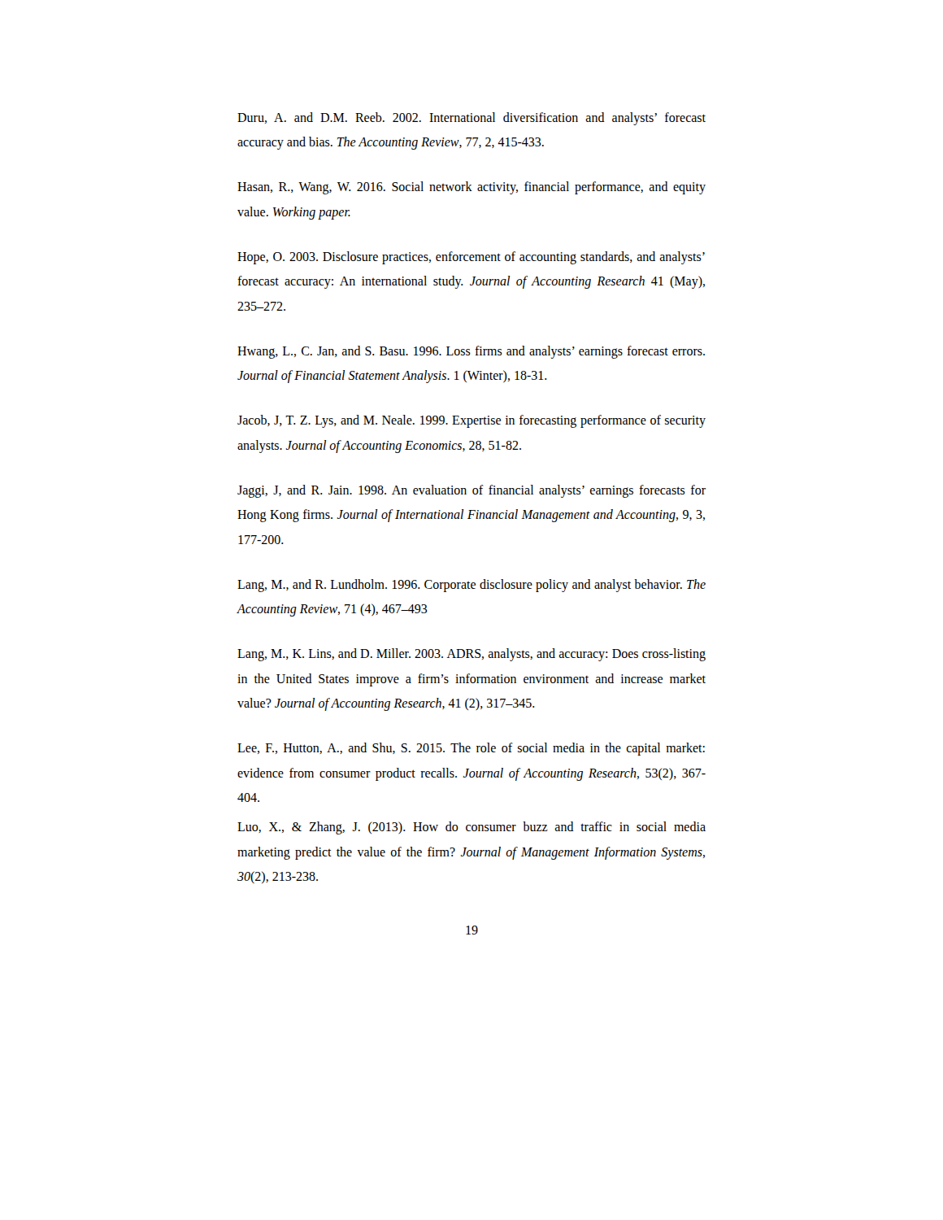Duru, A. and D.M. Reeb. 2002. International diversification and analysts’ forecast accuracy and bias. The Accounting Review, 77, 2, 415-433.
Hasan, R., Wang, W. 2016. Social network activity, financial performance, and equity value. Working paper.
Hope, O. 2003. Disclosure practices, enforcement of accounting standards, and analysts’ forecast accuracy: An international study. Journal of Accounting Research 41 (May), 235–272.
Hwang, L., C. Jan, and S. Basu. 1996. Loss firms and analysts’ earnings forecast errors. Journal of Financial Statement Analysis. 1 (Winter), 18-31.
Jacob, J, T. Z. Lys, and M. Neale. 1999. Expertise in forecasting performance of security analysts. Journal of Accounting Economics, 28, 51-82.
Jaggi, J, and R. Jain. 1998. An evaluation of financial analysts’ earnings forecasts for Hong Kong firms. Journal of International Financial Management and Accounting, 9, 3, 177-200.
Lang, M., and R. Lundholm. 1996. Corporate disclosure policy and analyst behavior. The Accounting Review, 71 (4), 467–493
Lang, M., K. Lins, and D. Miller. 2003. ADRS, analysts, and accuracy: Does cross-listing in the United States improve a firm’s information environment and increase market value? Journal of Accounting Research, 41 (2), 317–345.
Lee, F., Hutton, A., and Shu, S. 2015. The role of social media in the capital market: evidence from consumer product recalls. Journal of Accounting Research, 53(2), 367-404.
Luo, X., & Zhang, J. (2013). How do consumer buzz and traffic in social media marketing predict the value of the firm? Journal of Management Information Systems, 30(2), 213-238.
19